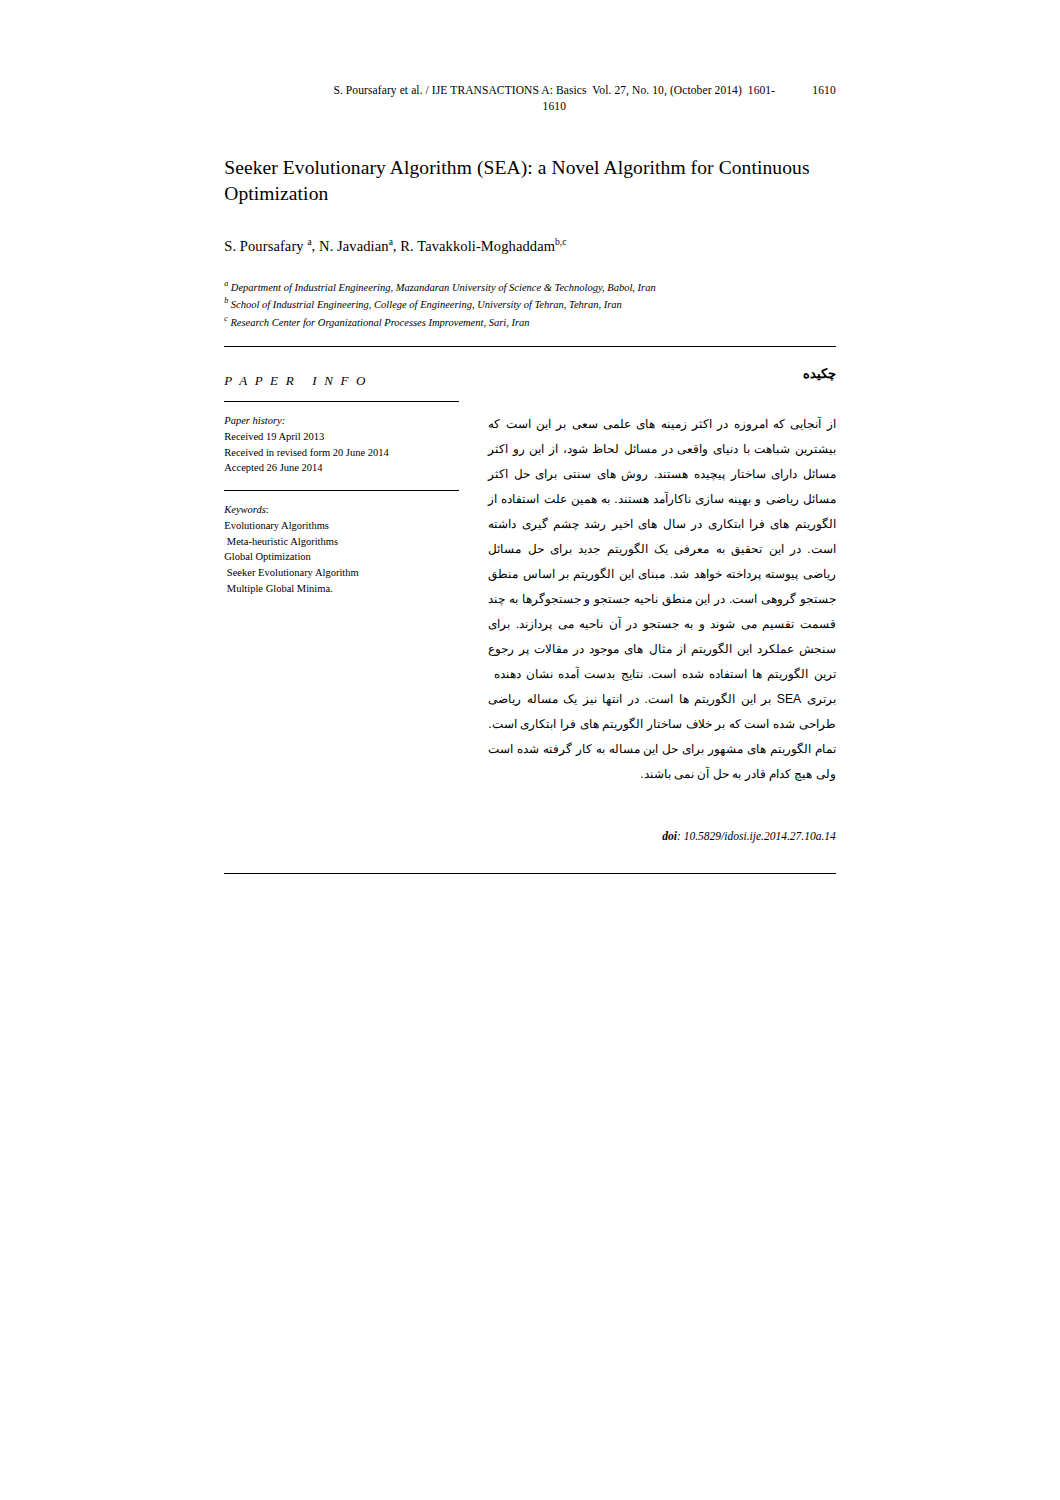S. Poursafary et al. / IJE TRANSACTIONS A: Basics Vol. 27, No. 10, (October 2014) 1601-1610
1610
Seeker Evolutionary Algorithm (SEA): a Novel Algorithm for ContinuousOptimization
S. Poursafary a, N. Javadiana, R. Tavakkoli-Moghaddamb,c
a Department of Industrial Engineering, Mazandaran University of Science & Technology, Babol, Iran
b School of Industrial Engineering, College of Engineering, University of Tehran, Tehran, Iran
c Research Center for Organizational Processes Improvement, Sari, Iran
P A P E R I N F O
Paper history:
Received 19 April 2013
Received in revised form 20 June 2014
Accepted 26 June 2014
Keywords:
Evolutionary Algorithms
Meta-heuristic Algorithms
Global Optimization
Seeker Evolutionary Algorithm
Multiple Global Minima.
چکیده
از آنجایی که امروزه در اکثر زمینه های علمی سعی بر این است که بیشترین شباهت با دنیای واقعی در مسائل لحاظ شود، از این رو اکثر مسائل دارای ساختار پیچیده هستند. روش های سنتی برای حل اکثر مسائل ریاضی و بهینه سازی ناکارآمد هستند. به همین علت استفاده از الگوریتم های فرا ابتکاری در سال های اخیر رشد چشم گیری داشته است. در این تحقیق به معرفی یک الگوریتم جدید برای حل مسائل ریاضی پیوسته پرداخته خواهد شد. مبنای این الگوریتم بر اساس منطق جستجو گروهی است. در این منطق ناحیه جستجو و جستجوگرها به چند قسمت تقسیم می شوند و به جستجو در آن ناحیه می پردازند. برای سنجش عملکرد این الگوریتم از مثال های موجود در مقالات پر رجوع ترین الگوریتم ها استفاده شده است. نتایج بدست آمده نشان دهنده برتری SEA بر این الگوریتم ها است. در انتها نیز یک مساله ریاضی طراحی شده است که بر خلاف ساختار الگوریتم های فرا ابتکاری است. تمام الگوریتم های مشهور برای حل این مساله به کار گرفته شده است ولی هیچ کدام قادر به حل آن نمی باشند.
doi: 10.5829/idosi.ije.2014.27.10a.14